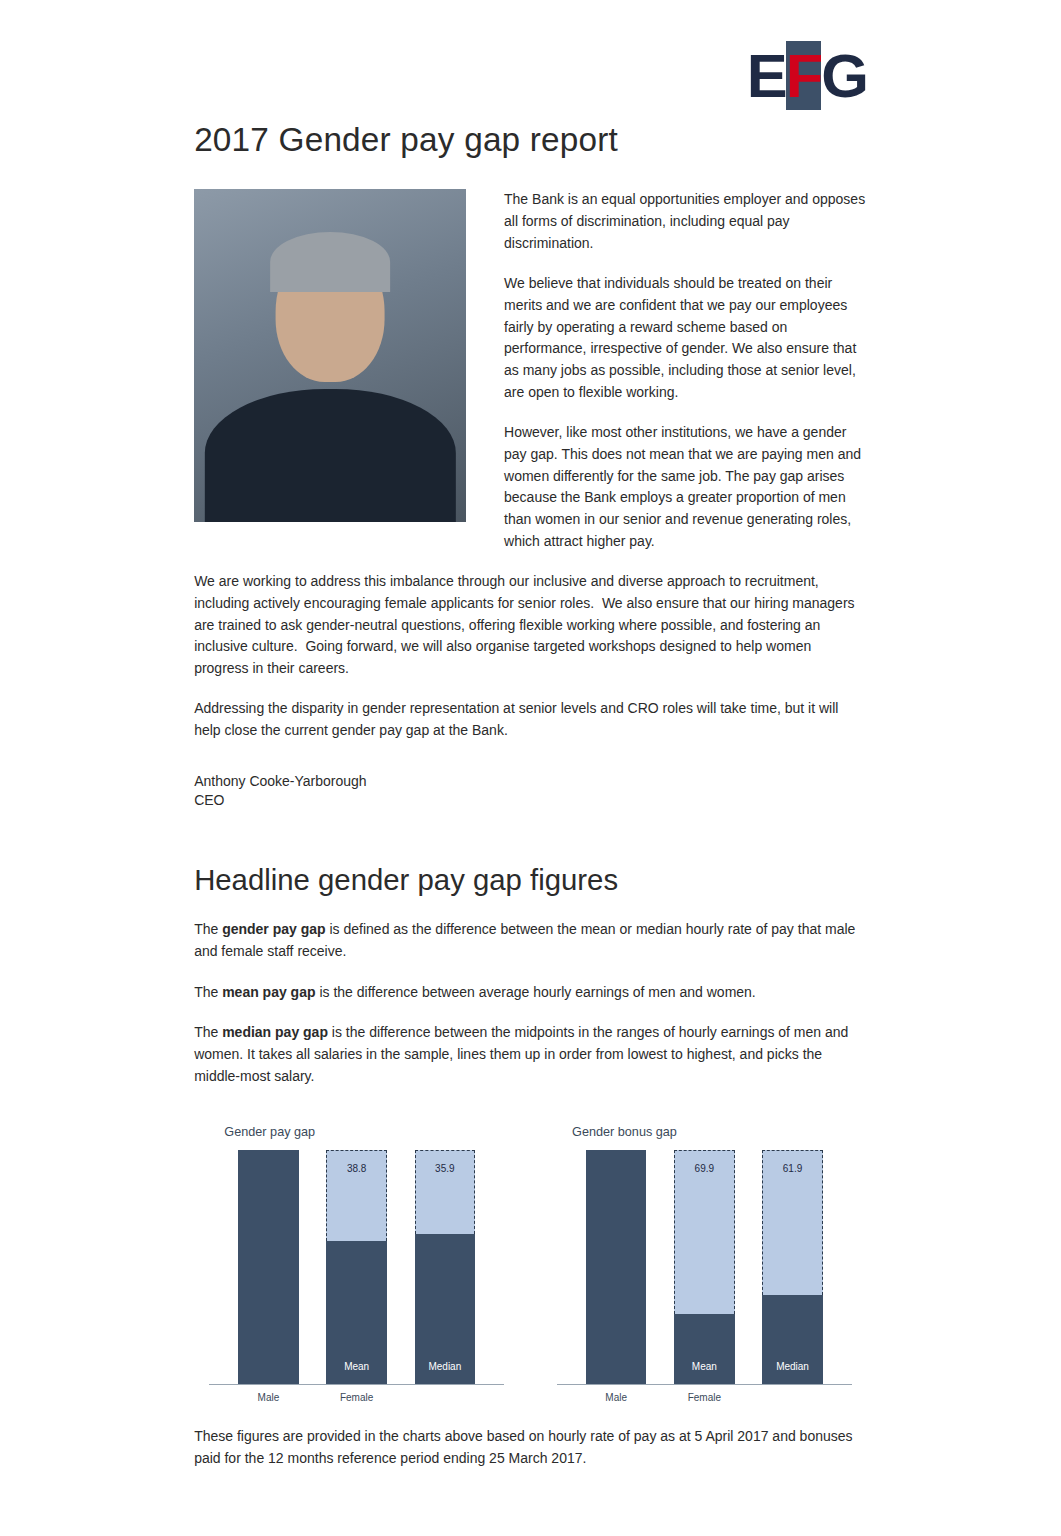EFG
2017 Gender pay gap report
The Bank is an equal opportunities employer and opposes all forms of discrimination, including equal pay discrimination.
We believe that individuals should be treated on their merits and we are confident that we pay our employees fairly by operating a reward scheme based on performance, irrespective of gender. We also ensure that as many jobs as possible, including those at senior level, are open to flexible working.
However, like most other institutions, we have a gender pay gap. This does not mean that we are paying men and women differently for the same job. The pay gap arises because the Bank employs a greater proportion of men than women in our senior and revenue generating roles, which attract higher pay.
We are working to address this imbalance through our inclusive and diverse approach to recruitment, including actively encouraging female applicants for senior roles. We also ensure that our hiring managers are trained to ask gender-neutral questions, offering flexible working where possible, and fostering an inclusive culture. Going forward, we will also organise targeted workshops designed to help women progress in their careers.
Addressing the disparity in gender representation at senior levels and CRO roles will take time, but it will help close the current gender pay gap at the Bank.
Anthony Cooke-Yarborough
CEO
Headline gender pay gap figures
The gender pay gap is defined as the difference between the mean or median hourly rate of pay that male and female staff receive.
The mean pay gap is the difference between average hourly earnings of men and women.
The median pay gap is the difference between the midpoints in the ranges of hourly earnings of men and women. It takes all salaries in the sample, lines them up in order from lowest to highest, and picks the middle-most salary.
Gender pay gap
38.8
Mean
35.9
Median
Male Female
Gender bonus gap
69.9
Mean
61.9
Median
Male Female
These figures are provided in the charts above based on hourly rate of pay as at 5 April 2017 and bonuses paid for the 12 months reference period ending 25 March 2017.